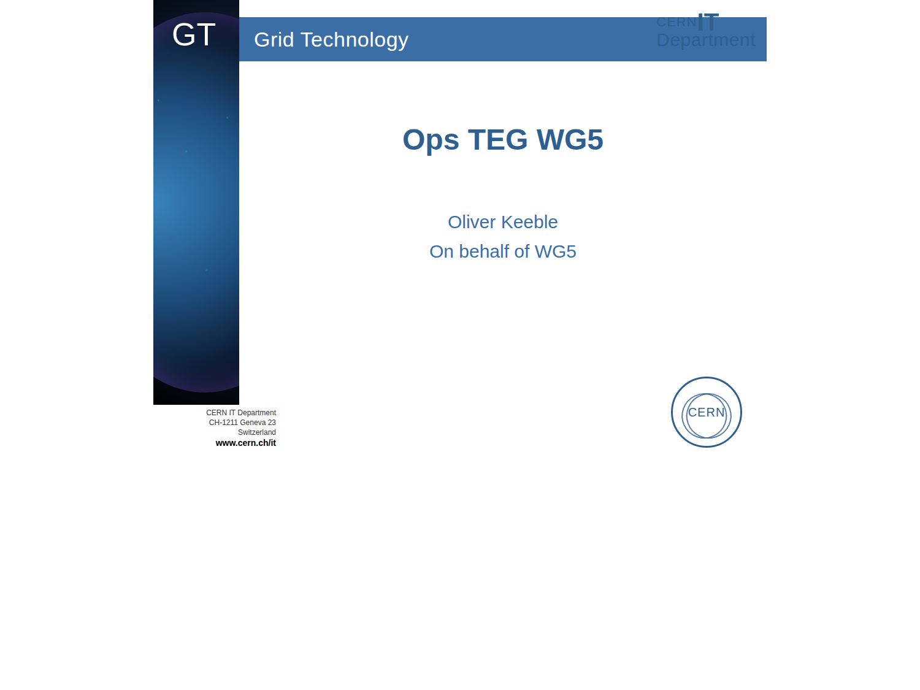Grid Technology
GT
CERN IT Department
Ops TEG WG5
Oliver Keeble
On behalf of WG5
CERN IT Department
CH-1211 Geneva 23
Switzerland
www.cern.ch/it
CERN